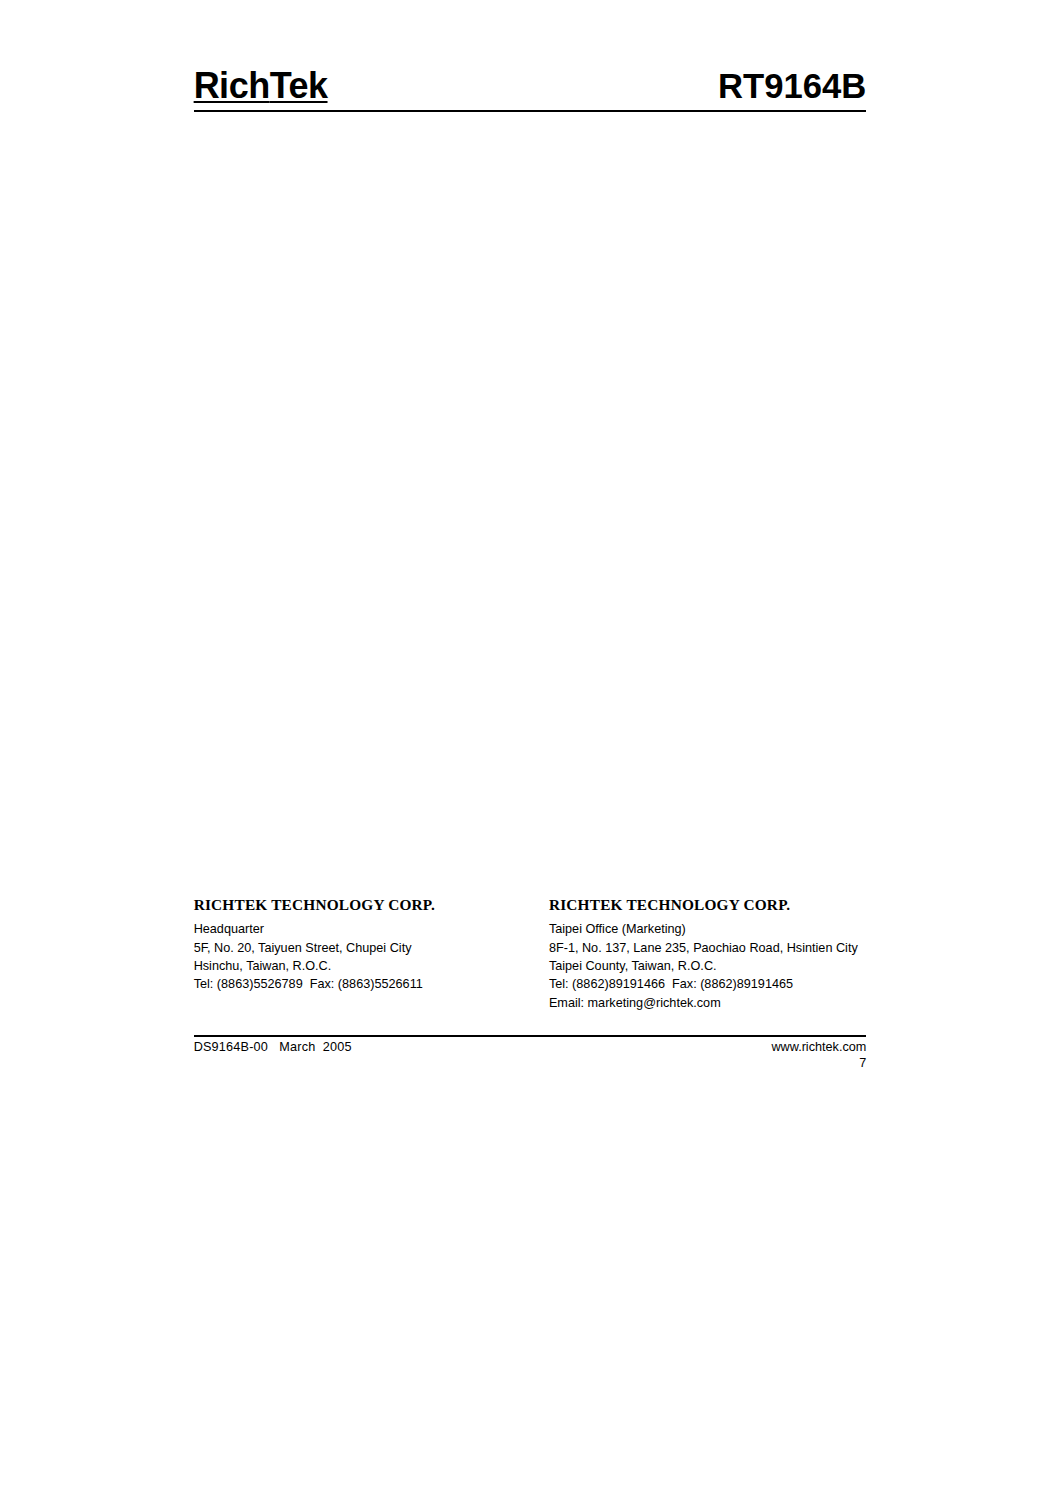RichTek
RT9164B
RICHTEK TECHNOLOGY CORP.
Headquarter
5F, No. 20, Taiyuen Street, Chupei City
Hsinchu, Taiwan, R.O.C.
Tel: (8863)5526789 Fax: (8863)5526611
RICHTEK TECHNOLOGY CORP.
Taipei Office (Marketing)
8F-1, No. 137, Lane 235, Paochiao Road, Hsintien City
Taipei County, Taiwan, R.O.C.
Tel: (8862)89191466 Fax: (8862)89191465
Email: marketing@richtek.com
DS9164B-00 March 2005
www.richtek.com
7